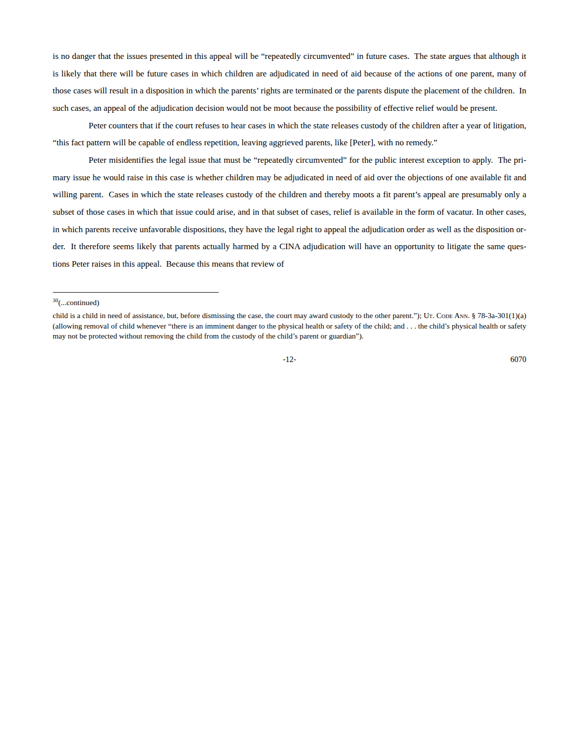is no danger that the issues presented in this appeal will be “repeatedly circumvented” in future cases. The state argues that although it is likely that there will be future cases in which children are adjudicated in need of aid because of the actions of one parent, many of those cases will result in a disposition in which the parents’ rights are terminated or the parents dispute the placement of the children. In such cases, an appeal of the adjudication decision would not be moot because the possibility of effective relief would be present.
Peter counters that if the court refuses to hear cases in which the state releases custody of the children after a year of litigation, “this fact pattern will be capable of endless repetition, leaving aggrieved parents, like [Peter], with no remedy.”
Peter misidentifies the legal issue that must be “repeatedly circumvented” for the public interest exception to apply. The primary issue he would raise in this case is whether children may be adjudicated in need of aid over the objections of one available fit and willing parent. Cases in which the state releases custody of the children and thereby moots a fit parent’s appeal are presumably only a subset of those cases in which that issue could arise, and in that subset of cases, relief is available in the form of vacatur. In other cases, in which parents receive unfavorable dispositions, they have the legal right to appeal the adjudication order as well as the disposition order. It therefore seems likely that parents actually harmed by a CINA adjudication will have an opportunity to litigate the same questions Peter raises in this appeal. Because this means that review of
30(...continued)
child is a child in need of assistance, but, before dismissing the case, the court may award custody to the other parent.”); Ut. Code Ann. § 78-3a-301(1)(a) (allowing removal of child whenever “there is an imminent danger to the physical health or safety of the child; and . . . the child’s physical health or safety may not be protected without removing the child from the custody of the child’s parent or guardian”).
-12- 6070